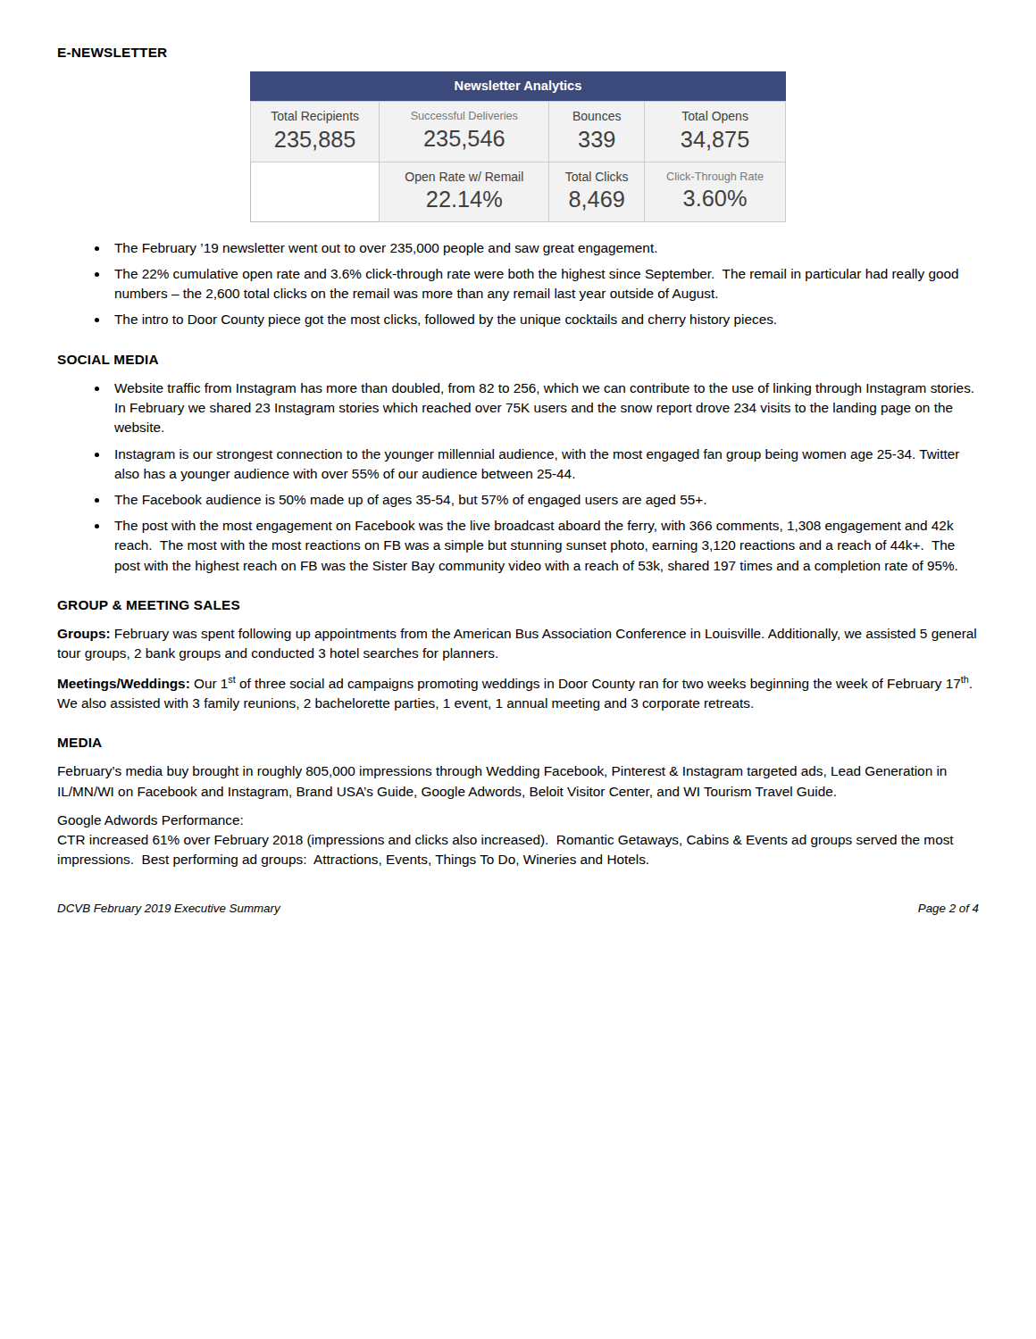E-NEWSLETTER
Newsletter Analytics
| Total Recipients 235,885 | Successful Deliveries 235,546 | Bounces 339 | Total Opens 34,875 |
| | Open Rate w/ Remail 22.14% | Total Clicks 8,469 | Click-Through Rate 3.60% |
The February ’19 newsletter went out to over 235,000 people and saw great engagement.
The 22% cumulative open rate and 3.6% click-through rate were both the highest since September. The remail in particular had really good numbers – the 2,600 total clicks on the remail was more than any remail last year outside of August.
The intro to Door County piece got the most clicks, followed by the unique cocktails and cherry history pieces.
SOCIAL MEDIA
Website traffic from Instagram has more than doubled, from 82 to 256, which we can contribute to the use of linking through Instagram stories. In February we shared 23 Instagram stories which reached over 75K users and the snow report drove 234 visits to the landing page on the website.
Instagram is our strongest connection to the younger millennial audience, with the most engaged fan group being women age 25-34. Twitter also has a younger audience with over 55% of our audience between 25-44.
The Facebook audience is 50% made up of ages 35-54, but 57% of engaged users are aged 55+.
The post with the most engagement on Facebook was the live broadcast aboard the ferry, with 366 comments, 1,308 engagement and 42k reach. The most with the most reactions on FB was a simple but stunning sunset photo, earning 3,120 reactions and a reach of 44k+. The post with the highest reach on FB was the Sister Bay community video with a reach of 53k, shared 197 times and a completion rate of 95%.
GROUP & MEETING SALES
Groups: February was spent following up appointments from the American Bus Association Conference in Louisville. Additionally, we assisted 5 general tour groups, 2 bank groups and conducted 3 hotel searches for planners.
Meetings/Weddings: Our 1st of three social ad campaigns promoting weddings in Door County ran for two weeks beginning the week of February 17th. We also assisted with 3 family reunions, 2 bachelorette parties, 1 event, 1 annual meeting and 3 corporate retreats.
MEDIA
February’s media buy brought in roughly 805,000 impressions through Wedding Facebook, Pinterest & Instagram targeted ads, Lead Generation in IL/MN/WI on Facebook and Instagram, Brand USA’s Guide, Google Adwords, Beloit Visitor Center, and WI Tourism Travel Guide.
Google Adwords Performance:
CTR increased 61% over February 2018 (impressions and clicks also increased). Romantic Getaways, Cabins & Events ad groups served the most impressions. Best performing ad groups: Attractions, Events, Things To Do, Wineries and Hotels.
DCVB February 2019 Executive Summary Page 2 of 4